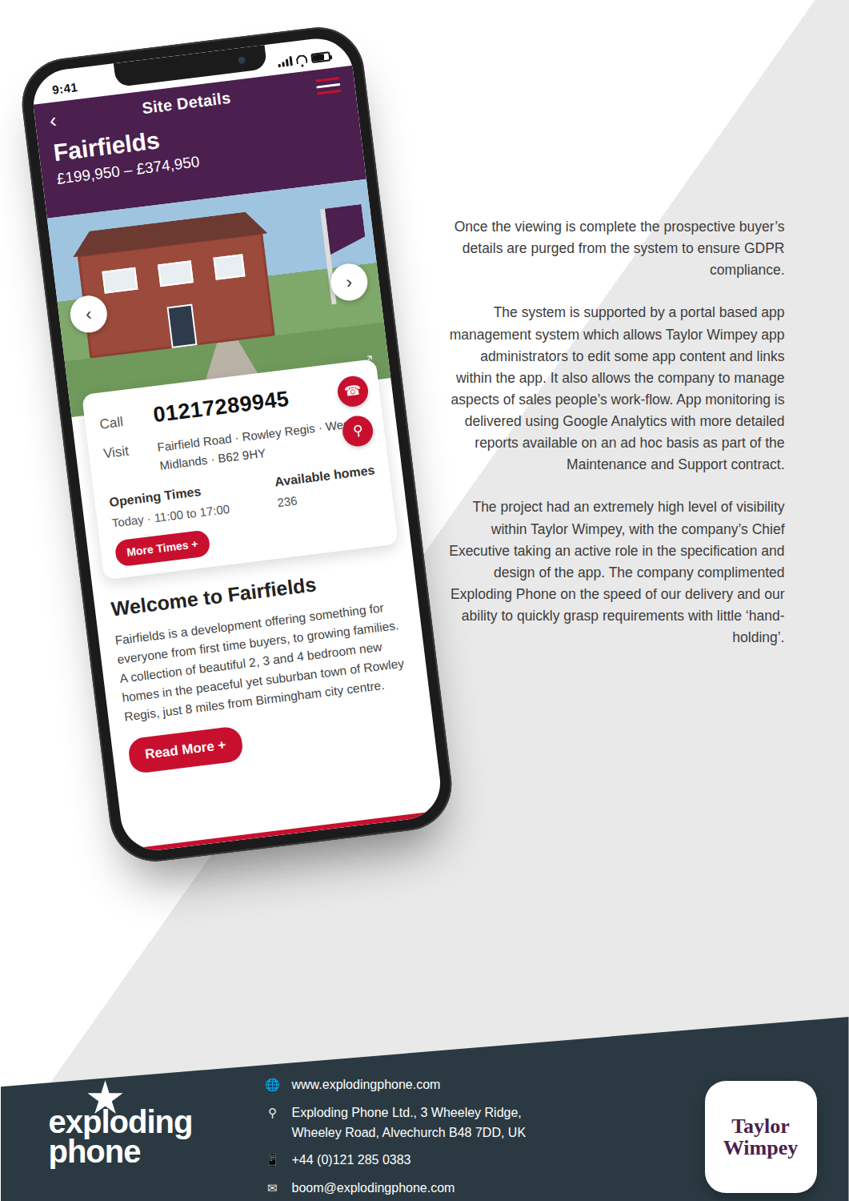9:41
‹ Site Details
Fairfields
£199,950 – £374,950
‹ › ⤢
☎ ⚲
Call 01217289945
Visit Fairfield Road · Rowley Regis · West Midlands · B62 9HY
Opening Times
Today · 11:00 to 17:00
More Times +
Available homes
236
Welcome to Fairfields
Fairfields is a development offering something for everyone from first time buyers, to growing families. A collection of beautiful 2, 3 and 4 bedroom new homes in the peaceful yet suburban town of Rowley Regis, just 8 miles from Birmingham city centre.
Read More +
Once the viewing is complete the prospective buyer’s details are purged from the system to ensure GDPR compliance.
The system is supported by a portal based app management system which allows Taylor Wimpey app administrators to edit some app content and links within the app. It also allows the company to manage aspects of sales people’s work-flow. App monitoring is delivered using Google Analytics with more detailed reports available on an ad hoc basis as part of the Maintenance and Support contract.
The project had an extremely high level of visibility within Taylor Wimpey, with the company’s Chief Executive taking an active role in the specification and design of the app. The company complimented Exploding Phone on the speed of our delivery and our ability to quickly grasp requirements with little ‘hand-holding’.
exploding phone
🌐www.explodingphone.com
⚲Exploding Phone Ltd., 3 Wheeley Ridge,
Wheeley Road, Alvechurch B48 7DD, UK
📱+44 (0)121 285 0383
✉boom@explodingphone.com
Taylor
Wimpey